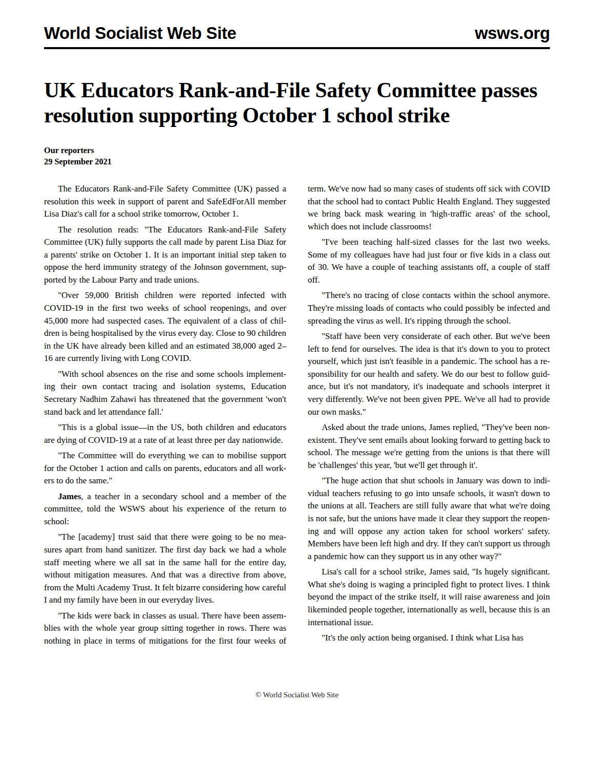World Socialist Web Site
wsws.org
UK Educators Rank-and-File Safety Committee passes resolution supporting October 1 school strike
Our reporters 29 September 2021
The Educators Rank-and-File Safety Committee (UK) passed a resolution this week in support of parent and SafeEdForAll member Lisa Diaz's call for a school strike tomorrow, October 1.
The resolution reads: "The Educators Rank-and-File Safety Committee (UK) fully supports the call made by parent Lisa Diaz for a parents' strike on October 1. It is an important initial step taken to oppose the herd immunity strategy of the Johnson government, supported by the Labour Party and trade unions.
"Over 59,000 British children were reported infected with COVID-19 in the first two weeks of school reopenings, and over 45,000 more had suspected cases. The equivalent of a class of children is being hospitalised by the virus every day. Close to 90 children in the UK have already been killed and an estimated 38,000 aged 2–16 are currently living with Long COVID.
"With school absences on the rise and some schools implementing their own contact tracing and isolation systems, Education Secretary Nadhim Zahawi has threatened that the government 'won't stand back and let attendance fall.'
"This is a global issue—in the US, both children and educators are dying of COVID-19 at a rate of at least three per day nationwide.
"The Committee will do everything we can to mobilise support for the October 1 action and calls on parents, educators and all workers to do the same."
James, a teacher in a secondary school and a member of the committee, told the WSWS about his experience of the return to school:
"The [academy] trust said that there were going to be no measures apart from hand sanitizer. The first day back we had a whole staff meeting where we all sat in the same hall for the entire day, without mitigation measures. And that was a directive from above, from the Multi Academy Trust. It felt bizarre considering how careful I and my family have been in our everyday lives.
"The kids were back in classes as usual. There have been assemblies with the whole year group sitting together in rows. There was nothing in place in terms of mitigations for the first four weeks of term. We've now had so many cases of students off sick with COVID that the school had to contact Public Health England. They suggested we bring back mask wearing in 'high-traffic areas' of the school, which does not include classrooms!
"I've been teaching half-sized classes for the last two weeks. Some of my colleagues have had just four or five kids in a class out of 30. We have a couple of teaching assistants off, a couple of staff off.
"There's no tracing of close contacts within the school anymore. They're missing loads of contacts who could possibly be infected and spreading the virus as well. It's ripping through the school.
"Staff have been very considerate of each other. But we've been left to fend for ourselves. The idea is that it's down to you to protect yourself, which just isn't feasible in a pandemic. The school has a responsibility for our health and safety. We do our best to follow guidance, but it's not mandatory, it's inadequate and schools interpret it very differently. We've not been given PPE. We've all had to provide our own masks."
Asked about the trade unions, James replied, "They've been non-existent. They've sent emails about looking forward to getting back to school. The message we're getting from the unions is that there will be 'challenges' this year, 'but we'll get through it'.
"The huge action that shut schools in January was down to individual teachers refusing to go into unsafe schools, it wasn't down to the unions at all. Teachers are still fully aware that what we're doing is not safe, but the unions have made it clear they support the reopening and will oppose any action taken for school workers' safety. Members have been left high and dry. If they can't support us through a pandemic how can they support us in any other way?"
Lisa's call for a school strike, James said, "Is hugely significant. What she's doing is waging a principled fight to protect lives. I think beyond the impact of the strike itself, it will raise awareness and join likeminded people together, internationally as well, because this is an international issue.
"It's the only action being organised. I think what Lisa has
© World Socialist Web Site